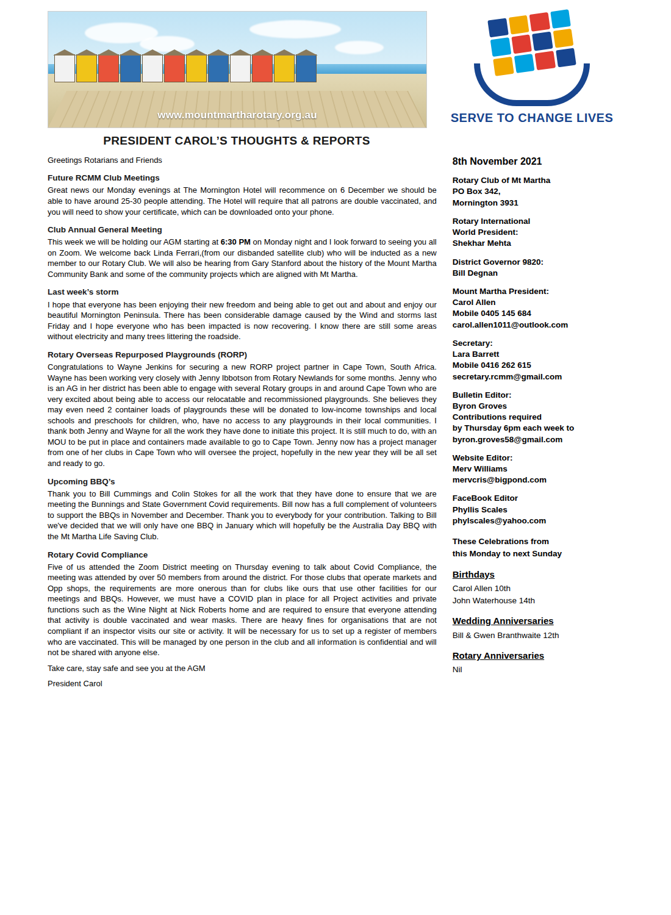www.mountmartharotary.org.au
PRESIDENT CAROL’S THOUGHTS & REPORTS
SERVE TO CHANGE LIVES
Greetings Rotarians and Friends
Future RCMM Club Meetings
Great news our Monday evenings at The Mornington Hotel will recommence on 6 December we should be able to have around 25-30 people attending. The Hotel will require that all patrons are double vaccinated, and you will need to show your certificate, which can be downloaded onto your phone.
Club Annual General Meeting
This week we will be holding our AGM starting at 6:30 PM on Monday night and I look forward to seeing you all on Zoom. We welcome back Linda Ferrari,(from our disbanded satellite club) who will be inducted as a new member to our Rotary Club. We will also be hearing from Gary Stanford about the history of the Mount Martha Community Bank and some of the community projects which are aligned with Mt Martha.
Last week’s storm
I hope that everyone has been enjoying their new freedom and being able to get out and about and enjoy our beautiful Mornington Peninsula. There has been considerable damage caused by the Wind and storms last Friday and I hope everyone who has been impacted is now recovering. I know there are still some areas without electricity and many trees littering the roadside.
Rotary Overseas Repurposed Playgrounds (RORP)
Congratulations to Wayne Jenkins for securing a new RORP project partner in Cape Town, South Africa. Wayne has been working very closely with Jenny Ibbotson from Rotary Newlands for some months. Jenny who is an AG in her district has been able to engage with several Rotary groups in and around Cape Town who are very excited about being able to access our relocatable and recommissioned playgrounds. She believes they may even need 2 container loads of playgrounds these will be donated to low-income townships and local schools and preschools for children, who, have no access to any playgrounds in their local communities. I thank both Jenny and Wayne for all the work they have done to initiate this project. It is still much to do, with an MOU to be put in place and containers made available to go to Cape Town. Jenny now has a project manager from one of her clubs in Cape Town who will oversee the project, hopefully in the new year they will be all set and ready to go.
Upcoming BBQ’s
Thank you to Bill Cummings and Colin Stokes for all the work that they have done to ensure that we are meeting the Bunnings and State Government Covid requirements. Bill now has a full complement of volunteers to support the BBQs in November and December. Thank you to everybody for your contribution. Talking to Bill we've decided that we will only have one BBQ in January which will hopefully be the Australia Day BBQ with the Mt Martha Life Saving Club.
Rotary Covid Compliance
Five of us attended the Zoom District meeting on Thursday evening to talk about Covid Compliance, the meeting was attended by over 50 members from around the district. For those clubs that operate markets and Opp shops, the requirements are more onerous than for clubs like ours that use other facilities for our meetings and BBQs. However, we must have a COVID plan in place for all Project activities and private functions such as the Wine Night at Nick Roberts home and are required to ensure that everyone attending that activity is double vaccinated and wear masks. There are heavy fines for organisations that are not compliant if an inspector visits our site or activity. It will be necessary for us to set up a register of members who are vaccinated. This will be managed by one person in the club and all information is confidential and will not be shared with anyone else.
Take care, stay safe and see you at the AGM
President Carol
8th November 2021
Rotary Club of Mt Martha PO Box 342, Mornington 3931
Rotary International World President: Shekhar Mehta
District Governor 9820: Bill Degnan
Mount Martha President: Carol Allen Mobile 0405 145 684 carol.allen1011@outlook.com
Secretary: Lara Barrett Mobile 0416 262 615 secretary.rcmm@gmail.com
Bulletin Editor: Byron Groves Contributions required by Thursday 6pm each week to byron.groves58@gmail.com
Website Editor: Merv Williams mervcris@bigpond.com
FaceBook Editor Phyllis Scales phylscales@yahoo.com
These Celebrations from
this Monday to next Sunday
Birthdays
Carol Allen 10th
John Waterhouse 14th
Wedding Anniversaries
Bill & Gwen Branthwaite 12th
Rotary Anniversaries
Nil